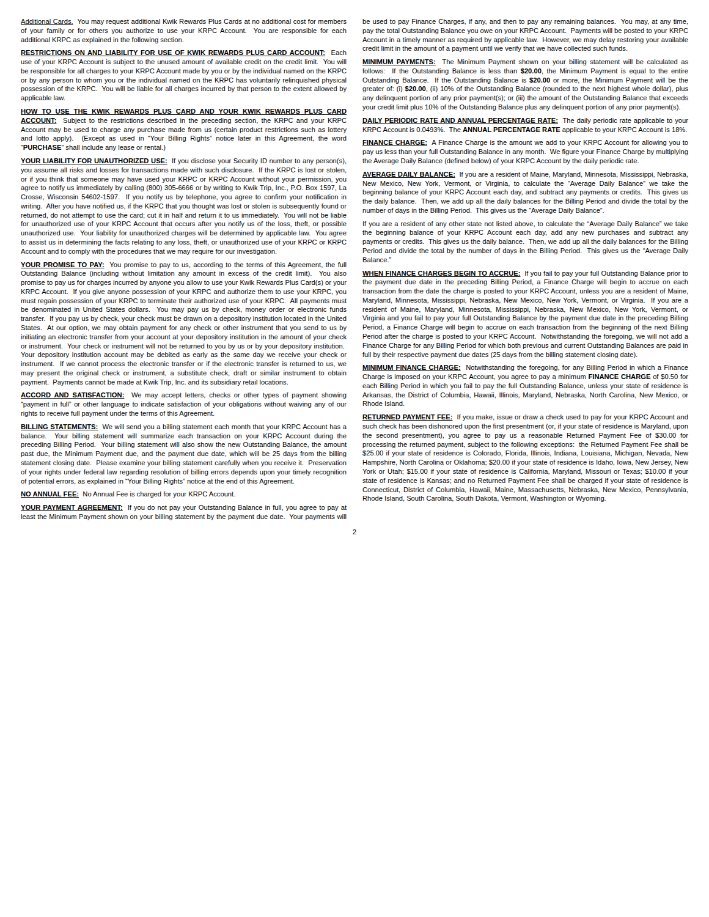Additional Cards. You may request additional Kwik Rewards Plus Cards at no additional cost for members of your family or for others you authorize to use your KRPC Account. You are responsible for each additional KRPC as explained in the following section.
RESTRICTIONS ON AND LIABILITY FOR USE OF KWIK REWARDS PLUS CARD ACCOUNT: Each use of your KRPC Account is subject to the unused amount of available credit on the credit limit. You will be responsible for all charges to your KRPC Account made by you or by the individual named on the KRPC or by any person to whom you or the individual named on the KRPC has voluntarily relinquished physical possession of the KRPC. You will be liable for all charges incurred by that person to the extent allowed by applicable law.
HOW TO USE THE KWIK REWARDS PLUS CARD AND YOUR KWIK REWARDS PLUS CARD ACCOUNT: Subject to the restrictions described in the preceding section, the KRPC and your KRPC Account may be used to charge any purchase made from us (certain product restrictions such as lottery and lotto apply). (Except as used in “Your Billing Rights” notice later in this Agreement, the word “PURCHASE” shall include any lease or rental.)
YOUR LIABILITY FOR UNAUTHORIZED USE: If you disclose your Security ID number to any person(s), you assume all risks and losses for transactions made with such disclosure. If the KRPC is lost or stolen, or if you think that someone may have used your KRPC or KRPC Account without your permission, you agree to notify us immediately by calling (800) 305-6666 or by writing to Kwik Trip, Inc., P.O. Box 1597, La Crosse, Wisconsin 54602-1597. If you notify us by telephone, you agree to confirm your notification in writing. After you have notified us, if the KRPC that you thought was lost or stolen is subsequently found or returned, do not attempt to use the card; cut it in half and return it to us immediately. You will not be liable for unauthorized use of your KRPC Account that occurs after you notify us of the loss, theft, or possible unauthorized use. Your liability for unauthorized charges will be determined by applicable law. You agree to assist us in determining the facts relating to any loss, theft, or unauthorized use of your KRPC or KRPC Account and to comply with the procedures that we may require for our investigation.
YOUR PROMISE TO PAY: You promise to pay to us, according to the terms of this Agreement, the full Outstanding Balance (including without limitation any amount in excess of the credit limit). You also promise to pay us for charges incurred by anyone you allow to use your Kwik Rewards Plus Card(s) or your KRPC Account. If you give anyone possession of your KRPC and authorize them to use your KRPC, you must regain possession of your KRPC to terminate their authorized use of your KRPC. All payments must be denominated in United States dollars. You may pay us by check, money order or electronic funds transfer. If you pay us by check, your check must be drawn on a depository institution located in the United States. At our option, we may obtain payment for any check or other instrument that you send to us by initiating an electronic transfer from your account at your depository institution in the amount of your check or instrument. Your check or instrument will not be returned to you by us or by your depository institution. Your depository institution account may be debited as early as the same day we receive your check or instrument. If we cannot process the electronic transfer or if the electronic transfer is returned to us, we may present the original check or instrument, a substitute check, draft or similar instrument to obtain payment. Payments cannot be made at Kwik Trip, Inc. and its subsidiary retail locations.
ACCORD AND SATISFACTION: We may accept letters, checks or other types of payment showing “payment in full” or other language to indicate satisfaction of your obligations without waiving any of our rights to receive full payment under the terms of this Agreement.
BILLING STATEMENTS: We will send you a billing statement each month that your KRPC Account has a balance. Your billing statement will summarize each transaction on your KRPC Account during the preceding Billing Period. Your billing statement will also show the new Outstanding Balance, the amount past due, the Minimum Payment due, and the payment due date, which will be 25 days from the billing statement closing date. Please examine your billing statement carefully when you receive it. Preservation of your rights under federal law regarding resolution of billing errors depends upon your timely recognition of potential errors, as explained in “Your Billing Rights” notice at the end of this Agreement.
NO ANNUAL FEE: No Annual Fee is charged for your KRPC Account.
YOUR PAYMENT AGREEMENT: If you do not pay your Outstanding Balance in full, you agree to pay at least the Minimum Payment shown on your billing statement by the payment due date. Your payments will be used to pay Finance Charges, if any, and then to pay any remaining balances. You may, at any time, pay the total Outstanding Balance you owe on your KRPC Account. Payments will be posted to your KRPC Account in a timely manner as required by applicable law. However, we may delay restoring your available credit limit in the amount of a payment until we verify that we have collected such funds.
MINIMUM PAYMENTS: The Minimum Payment shown on your billing statement will be calculated as follows: If the Outstanding Balance is less than $20.00, the Minimum Payment is equal to the entire Outstanding Balance. If the Outstanding Balance is $20.00 or more, the Minimum Payment will be the greater of: (i) $20.00, (ii) 10% of the Outstanding Balance (rounded to the next highest whole dollar), plus any delinquent portion of any prior payment(s); or (iii) the amount of the Outstanding Balance that exceeds your credit limit plus 10% of the Outstanding Balance plus any delinquent portion of any prior payment(s).
DAILY PERIODIC RATE AND ANNUAL PERCENTAGE RATE: The daily periodic rate applicable to your KRPC Account is 0.0493%. The ANNUAL PERCENTAGE RATE applicable to your KRPC Account is 18%.
FINANCE CHARGE: A Finance Charge is the amount we add to your KRPC Account for allowing you to pay us less than your full Outstanding Balance in any month. We figure your Finance Charge by multiplying the Average Daily Balance (defined below) of your KRPC Account by the daily periodic rate.
AVERAGE DAILY BALANCE: If you are a resident of Maine, Maryland, Minnesota, Mississippi, Nebraska, New Mexico, New York, Vermont, or Virginia, to calculate the “Average Daily Balance” we take the beginning balance of your KRPC Account each day, and subtract any payments or credits. This gives us the daily balance. Then, we add up all the daily balances for the Billing Period and divide the total by the number of days in the Billing Period. This gives us the “Average Daily Balance”.
If you are a resident of any other state not listed above, to calculate the “Average Daily Balance” we take the beginning balance of your KRPC Account each day, add any new purchases and subtract any payments or credits. This gives us the daily balance. Then, we add up all the daily balances for the Billing Period and divide the total by the number of days in the Billing Period. This gives us the “Average Daily Balance.”
WHEN FINANCE CHARGES BEGIN TO ACCRUE: If you fail to pay your full Outstanding Balance prior to the payment due date in the preceding Billing Period, a Finance Charge will begin to accrue on each transaction from the date the charge is posted to your KRPC Account, unless you are a resident of Maine, Maryland, Minnesota, Mississippi, Nebraska, New Mexico, New York, Vermont, or Virginia. If you are a resident of Maine, Maryland, Minnesota, Mississippi, Nebraska, New Mexico, New York, Vermont, or Virginia and you fail to pay your full Outstanding Balance by the payment due date in the preceding Billing Period, a Finance Charge will begin to accrue on each transaction from the beginning of the next Billing Period after the charge is posted to your KRPC Account. Notwithstanding the foregoing, we will not add a Finance Charge for any Billing Period for which both previous and current Outstanding Balances are paid in full by their respective payment due dates (25 days from the billing statement closing date).
MINIMUM FINANCE CHARGE: Notwithstanding the foregoing, for any Billing Period in which a Finance Charge is imposed on your KRPC Account, you agree to pay a minimum FINANCE CHARGE of $0.50 for each Billing Period in which you fail to pay the full Outstanding Balance, unless your state of residence is Arkansas, the District of Columbia, Hawaii, Illinois, Maryland, Nebraska, North Carolina, New Mexico, or Rhode Island.
RETURNED PAYMENT FEE: If you make, issue or draw a check used to pay for your KRPC Account and such check has been dishonored upon the first presentment (or, if your state of residence is Maryland, upon the second presentment), you agree to pay us a reasonable Returned Payment Fee of $30.00 for processing the returned payment, subject to the following exceptions: the Returned Payment Fee shall be $25.00 if your state of residence is Colorado, Florida, Illinois, Indiana, Louisiana, Michigan, Nevada, New Hampshire, North Carolina or Oklahoma; $20.00 if your state of residence is Idaho, Iowa, New Jersey, New York or Utah; $15.00 if your state of residence is California, Maryland, Missouri or Texas; $10.00 if your state of residence is Kansas; and no Returned Payment Fee shall be charged if your state of residence is Connecticut, District of Columbia, Hawaii, Maine, Massachusetts, Nebraska, New Mexico, Pennsylvania, Rhode Island, South Carolina, South Dakota, Vermont, Washington or Wyoming.
2